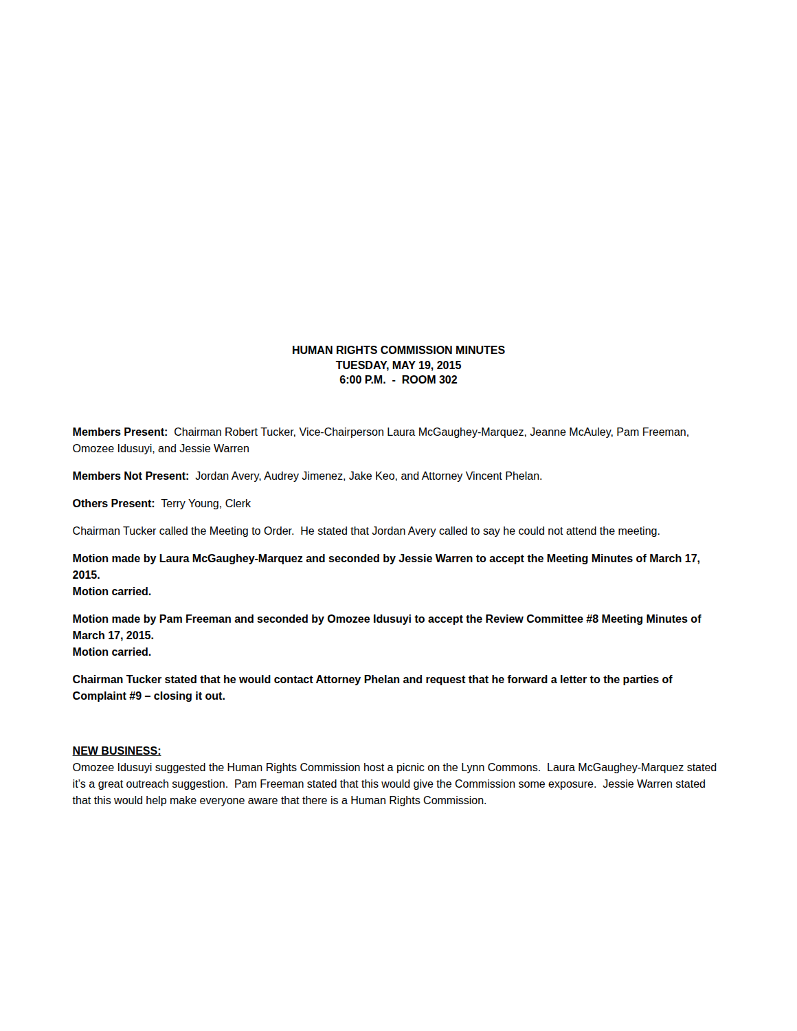HUMAN RIGHTS COMMISSION MINUTES
TUESDAY, MAY 19, 2015
6:00 P.M. - ROOM 302
Members Present: Chairman Robert Tucker, Vice-Chairperson Laura McGaughey-Marquez, Jeanne McAuley, Pam Freeman, Omozee Idusuyi, and Jessie Warren
Members Not Present: Jordan Avery, Audrey Jimenez, Jake Keo, and Attorney Vincent Phelan.
Others Present: Terry Young, Clerk
Chairman Tucker called the Meeting to Order. He stated that Jordan Avery called to say he could not attend the meeting.
Motion made by Laura McGaughey-Marquez and seconded by Jessie Warren to accept the Meeting Minutes of March 17, 2015.
Motion carried.
Motion made by Pam Freeman and seconded by Omozee Idusuyi to accept the Review Committee #8 Meeting Minutes of March 17, 2015.
Motion carried.
Chairman Tucker stated that he would contact Attorney Phelan and request that he forward a letter to the parties of Complaint #9 – closing it out.
NEW BUSINESS:
Omozee Idusuyi suggested the Human Rights Commission host a picnic on the Lynn Commons. Laura McGaughey-Marquez stated it’s a great outreach suggestion. Pam Freeman stated that this would give the Commission some exposure. Jessie Warren stated that this would help make everyone aware that there is a Human Rights Commission.